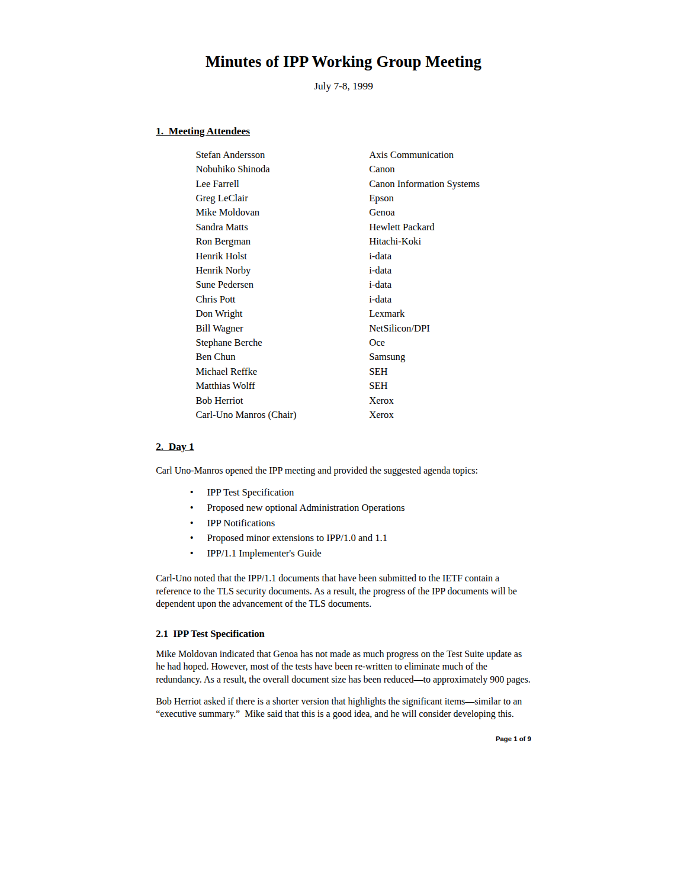Minutes of IPP Working Group Meeting
July 7-8, 1999
1. Meeting Attendees
| Stefan Andersson | Axis Communication |
| Nobuhiko Shinoda | Canon |
| Lee Farrell | Canon Information Systems |
| Greg LeClair | Epson |
| Mike Moldovan | Genoa |
| Sandra Matts | Hewlett Packard |
| Ron Bergman | Hitachi-Koki |
| Henrik Holst | i-data |
| Henrik Norby | i-data |
| Sune Pedersen | i-data |
| Chris Pott | i-data |
| Don Wright | Lexmark |
| Bill Wagner | NetSilicon/DPI |
| Stephane Berche | Oce |
| Ben Chun | Samsung |
| Michael Reffke | SEH |
| Matthias Wolff | SEH |
| Bob Herriot | Xerox |
| Carl-Uno Manros (Chair) | Xerox |
2. Day 1
Carl Uno-Manros opened the IPP meeting and provided the suggested agenda topics:
IPP Test Specification
Proposed new optional Administration Operations
IPP Notifications
Proposed minor extensions to IPP/1.0 and 1.1
IPP/1.1 Implementer's Guide
Carl-Uno noted that the IPP/1.1 documents that have been submitted to the IETF contain a reference to the TLS security documents. As a result, the progress of the IPP documents will be dependent upon the advancement of the TLS documents.
2.1 IPP Test Specification
Mike Moldovan indicated that Genoa has not made as much progress on the Test Suite update as he had hoped. However, most of the tests have been re-written to eliminate much of the redundancy. As a result, the overall document size has been reduced—to approximately 900 pages.
Bob Herriot asked if there is a shorter version that highlights the significant items—similar to an “executive summary.” Mike said that this is a good idea, and he will consider developing this.
Page 1 of 9